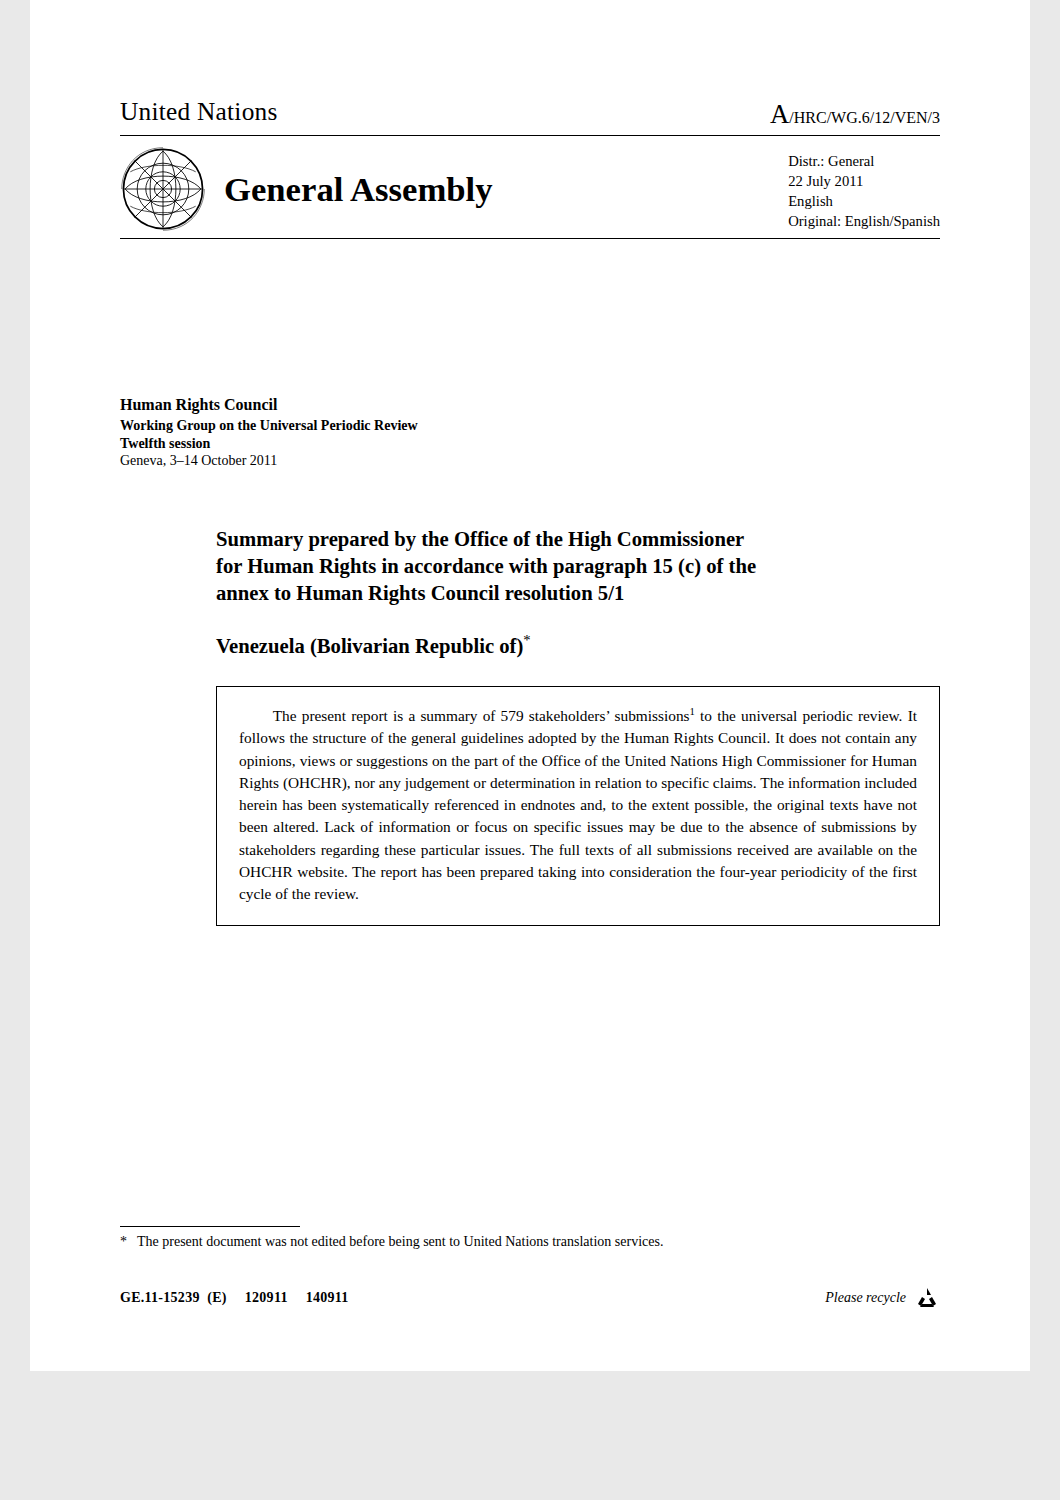United Nations
A/HRC/WG.6/12/VEN/3
General Assembly
Distr.: General
22 July 2011
English
Original: English/Spanish
Human Rights Council
Working Group on the Universal Periodic Review
Twelfth session
Geneva, 3–14 October 2011
Summary prepared by the Office of the High Commissioner
for Human Rights in accordance with paragraph 15 (c) of the
annex to Human Rights Council resolution 5/1
Venezuela (Bolivarian Republic of)*
The present report is a summary of 579 stakeholders’ submissions1 to the universal periodic review. It follows the structure of the general guidelines adopted by the Human Rights Council. It does not contain any opinions, views or suggestions on the part of the Office of the United Nations High Commissioner for Human Rights (OHCHR), nor any judgement or determination in relation to specific claims. The information included herein has been systematically referenced in endnotes and, to the extent possible, the original texts have not been altered. Lack of information or focus on specific issues may be due to the absence of submissions by stakeholders regarding these particular issues. The full texts of all submissions received are available on the OHCHR website. The report has been prepared taking into consideration the four-year periodicity of the first cycle of the review.
*The present document was not edited before being sent to United Nations translation services.
GE.11-15239 (E)120911140911
Please recycle